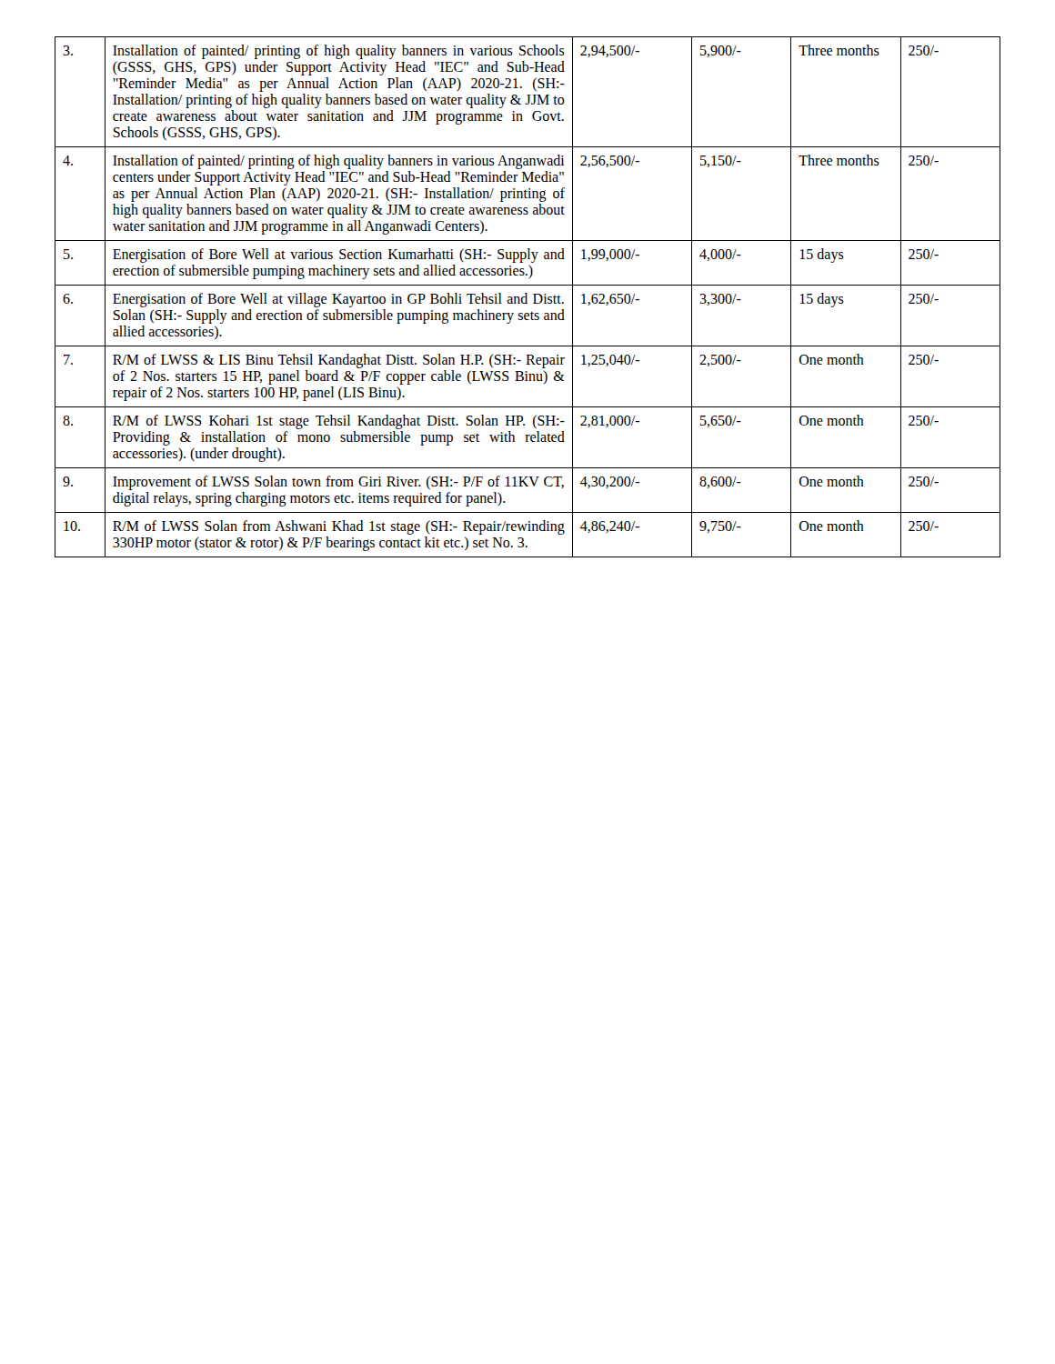| 3. | Installation of painted/ printing of high quality banners in various Schools (GSSS, GHS, GPS) under Support Activity Head "IEC" and Sub-Head "Reminder Media" as per Annual Action Plan (AAP) 2020-21. (SH:- Installation/ printing of high quality banners based on water quality & JJM to create awareness about water sanitation and JJM programme in Govt. Schools (GSSS, GHS, GPS). | 2,94,500/- | 5,900/- | Three months | 250/- |
| 4. | Installation of painted/ printing of high quality banners in various Anganwadi centers under Support Activity Head "IEC" and Sub-Head "Reminder Media" as per Annual Action Plan (AAP) 2020-21. (SH:- Installation/ printing of high quality banners based on water quality & JJM to create awareness about water sanitation and JJM programme in all Anganwadi Centers). | 2,56,500/- | 5,150/- | Three months | 250/- |
| 5. | Energisation of Bore Well at various Section Kumarhatti (SH:- Supply and erection of submersible pumping machinery sets and allied accessories.) | 1,99,000/- | 4,000/- | 15 days | 250/- |
| 6. | Energisation of Bore Well at village Kayartoo in GP Bohli Tehsil and Distt. Solan (SH:- Supply and erection of submersible pumping machinery sets and allied accessories). | 1,62,650/- | 3,300/- | 15 days | 250/- |
| 7. | R/M of LWSS & LIS Binu Tehsil Kandaghat Distt. Solan H.P. (SH:- Repair of 2 Nos. starters 15 HP, panel board & P/F copper cable (LWSS Binu) & repair of 2 Nos. starters 100 HP, panel (LIS Binu). | 1,25,040/- | 2,500/- | One month | 250/- |
| 8. | R/M of LWSS Kohari 1st stage Tehsil Kandaghat Distt. Solan HP. (SH:- Providing & installation of mono submersible pump set with related accessories). (under drought). | 2,81,000/- | 5,650/- | One month | 250/- |
| 9. | Improvement of LWSS Solan town from Giri River. (SH:- P/F of 11KV CT, digital relays, spring charging motors etc. items required for panel). | 4,30,200/- | 8,600/- | One month | 250/- |
| 10. | R/M of LWSS Solan from Ashwani Khad 1st stage (SH:- Repair/rewinding 330HP motor (stator & rotor) & P/F bearings contact kit etc.) set No. 3. | 4,86,240/- | 9,750/- | One month | 250/- |